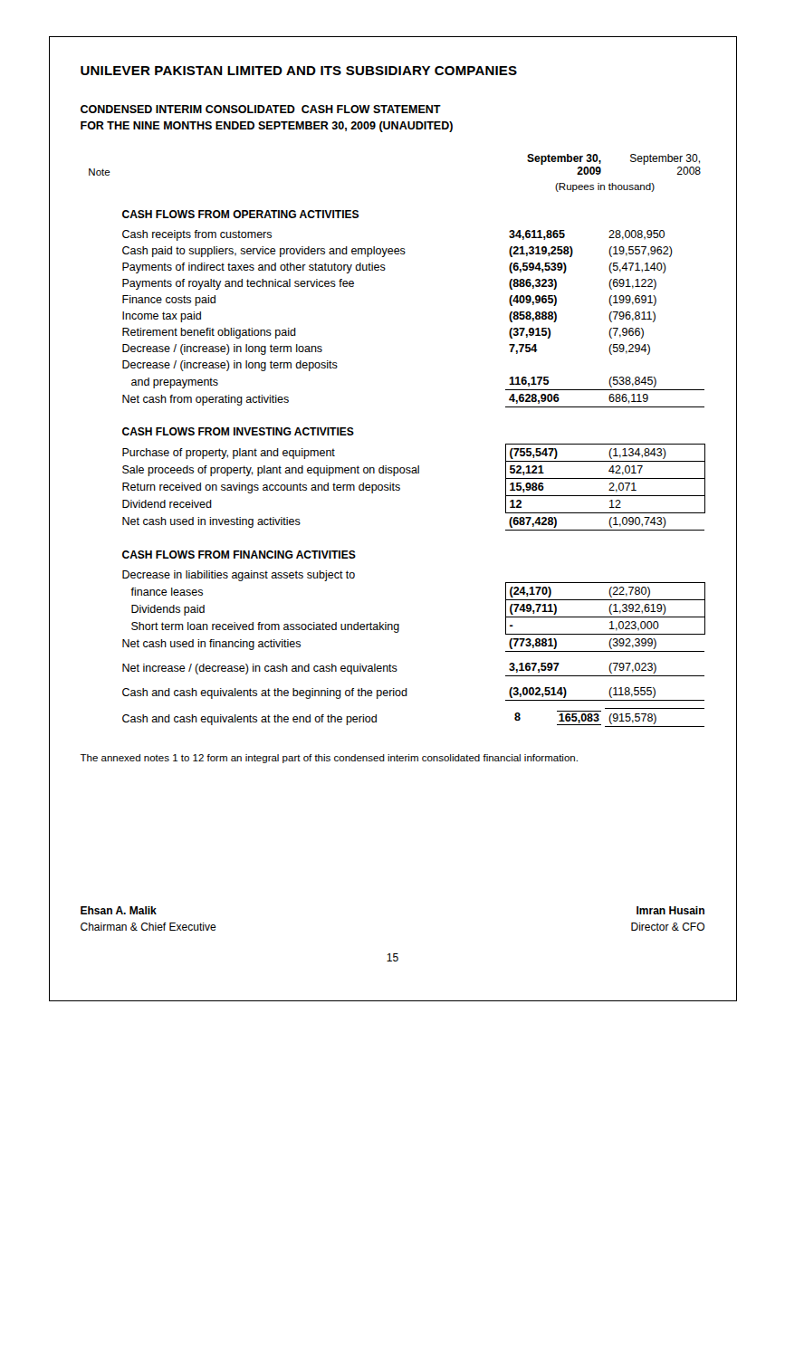UNILEVER PAKISTAN LIMITED AND ITS SUBSIDIARY COMPANIES
CONDENSED INTERIM CONSOLIDATED CASH FLOW STATEMENT
FOR THE NINE MONTHS ENDED SEPTEMBER 30, 2009 (UNAUDITED)
| Note | | September 30, 2009 | September 30, 2008 |
| | | (Rupees in thousand) |
| | CASH FLOWS FROM OPERATING ACTIVITIES | | |
| | Cash receipts from customers | 34,611,865 | 28,008,950 |
| | Cash paid to suppliers, service providers and employees | (21,319,258) | (19,557,962) |
| | Payments of indirect taxes and other statutory duties | (6,594,539) | (5,471,140) |
| | Payments of royalty and technical services fee | (886,323) | (691,122) |
| | Finance costs paid | (409,965) | (199,691) |
| | Income tax paid | (858,888) | (796,811) |
| | Retirement benefit obligations paid | (37,915) | (7,966) |
| | Decrease / (increase) in long term loans | 7,754 | (59,294) |
| | Decrease / (increase) in long term deposits | | |
| | and prepayments | 116,175 | (538,845) |
| | Net cash from operating activities | 4,628,906 | 686,119 |
| | CASH FLOWS FROM INVESTING ACTIVITIES | | |
| | Purchase of property, plant and equipment | (755,547) | (1,134,843) |
| | Sale proceeds of property, plant and equipment on disposal | 52,121 | 42,017 |
| | Return received on savings accounts and term deposits | 15,986 | 2,071 |
| | Dividend received | 12 | 12 |
| | Net cash used in investing activities | (687,428) | (1,090,743) |
| | CASH FLOWS FROM FINANCING ACTIVITIES | | |
| | Decrease in liabilities against assets subject to | | |
| | finance leases | (24,170) | (22,780) |
| | Dividends paid | (749,711) | (1,392,619) |
| | Short term loan received from associated undertaking | - | 1,023,000 |
| | Net cash used in financing activities | (773,881) | (392,399) |
| | Net increase / (decrease) in cash and cash equivalents | 3,167,597 | (797,023) |
| | Cash and cash equivalents at the beginning of the period | (3,002,514) | (118,555) |
| | Cash and cash equivalents at the end of the period | 8 165,083 | (915,578) |
The annexed notes 1 to 12 form an integral part of this condensed interim consolidated financial information.
Ehsan A. Malik
Chairman & Chief Executive
Imran Husain
Director & CFO
15